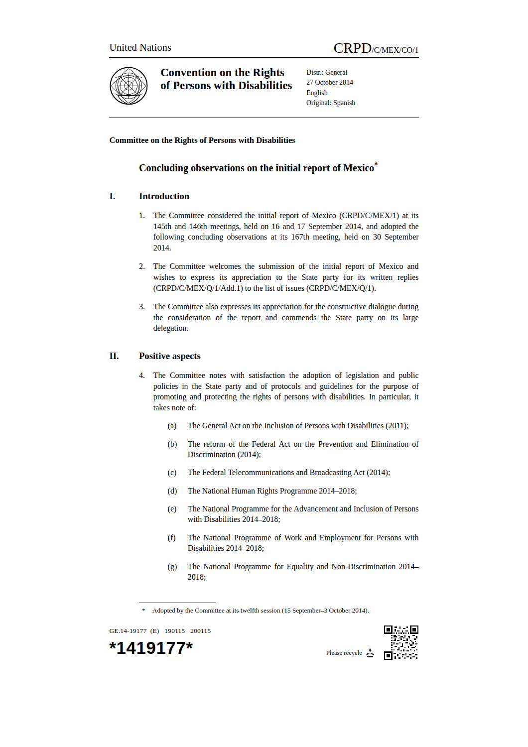United Nations
CRPD/C/MEX/CO/1
Convention on the Rights
of Persons with Disabilities
Distr.: General
27 October 2014
English
Original: Spanish
Committee on the Rights of Persons with Disabilities
Concluding observations on the initial report of Mexico*
I. Introduction
1. The Committee considered the initial report of Mexico (CRPD/C/MEX/1) at its 145th and 146th meetings, held on 16 and 17 September 2014, and adopted the following concluding observations at its 167th meeting, held on 30 September 2014.
2. The Committee welcomes the submission of the initial report of Mexico and wishes to express its appreciation to the State party for its written replies (CRPD/C/MEX/Q/1/Add.1) to the list of issues (CRPD/C/MEX/Q/1).
3. The Committee also expresses its appreciation for the constructive dialogue during the consideration of the report and commends the State party on its large delegation.
II. Positive aspects
4. The Committee notes with satisfaction the adoption of legislation and public policies in the State party and of protocols and guidelines for the purpose of promoting and protecting the rights of persons with disabilities. In particular, it takes note of:
(a) The General Act on the Inclusion of Persons with Disabilities (2011);
(b) The reform of the Federal Act on the Prevention and Elimination of Discrimination (2014);
(c) The Federal Telecommunications and Broadcasting Act (2014);
(d) The National Human Rights Programme 2014–2018;
(e) The National Programme for the Advancement and Inclusion of Persons with Disabilities 2014–2018;
(f) The National Programme of Work and Employment for Persons with Disabilities 2014–2018;
(g) The National Programme for Equality and Non-Discrimination 2014–2018;
*Adopted by the Committee at its twelfth session (15 September–3 October 2014).
GE.14-19177 (E) 190115 200115
*1419177*
Please recycle